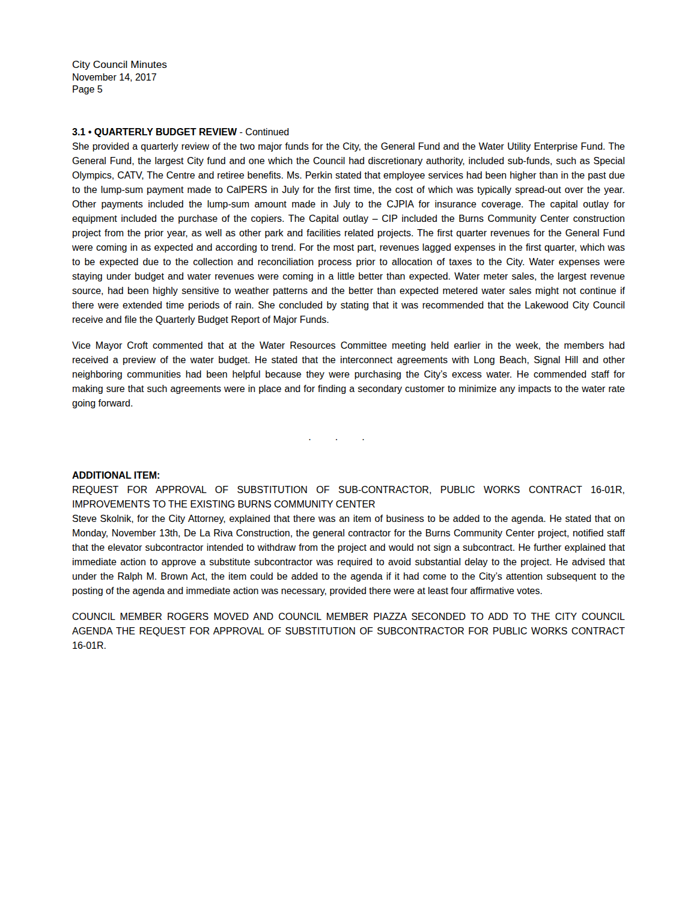City Council Minutes
November 14, 2017
Page 5
3.1 • QUARTERLY BUDGET REVIEW - Continued
She provided a quarterly review of the two major funds for the City, the General Fund and the Water Utility Enterprise Fund. The General Fund, the largest City fund and one which the Council had discretionary authority, included sub-funds, such as Special Olympics, CATV, The Centre and retiree benefits. Ms. Perkin stated that employee services had been higher than in the past due to the lump-sum payment made to CalPERS in July for the first time, the cost of which was typically spread-out over the year. Other payments included the lump-sum amount made in July to the CJPIA for insurance coverage. The capital outlay for equipment included the purchase of the copiers. The Capital outlay – CIP included the Burns Community Center construction project from the prior year, as well as other park and facilities related projects. The first quarter revenues for the General Fund were coming in as expected and according to trend. For the most part, revenues lagged expenses in the first quarter, which was to be expected due to the collection and reconciliation process prior to allocation of taxes to the City. Water expenses were staying under budget and water revenues were coming in a little better than expected. Water meter sales, the largest revenue source, had been highly sensitive to weather patterns and the better than expected metered water sales might not continue if there were extended time periods of rain. She concluded by stating that it was recommended that the Lakewood City Council receive and file the Quarterly Budget Report of Major Funds.
Vice Mayor Croft commented that at the Water Resources Committee meeting held earlier in the week, the members had received a preview of the water budget. He stated that the interconnect agreements with Long Beach, Signal Hill and other neighboring communities had been helpful because they were purchasing the City’s excess water. He commended staff for making sure that such agreements were in place and for finding a secondary customer to minimize any impacts to the water rate going forward.
...
ADDITIONAL ITEM:
REQUEST FOR APPROVAL OF SUBSTITUTION OF SUB-CONTRACTOR, PUBLIC WORKS CONTRACT 16-01R, IMPROVEMENTS TO THE EXISTING BURNS COMMUNITY CENTER
Steve Skolnik, for the City Attorney, explained that there was an item of business to be added to the agenda. He stated that on Monday, November 13th, De La Riva Construction, the general contractor for the Burns Community Center project, notified staff that the elevator subcontractor intended to withdraw from the project and would not sign a subcontract. He further explained that immediate action to approve a substitute subcontractor was required to avoid substantial delay to the project. He advised that under the Ralph M. Brown Act, the item could be added to the agenda if it had come to the City’s attention subsequent to the posting of the agenda and immediate action was necessary, provided there were at least four affirmative votes.
COUNCIL MEMBER ROGERS MOVED AND COUNCIL MEMBER PIAZZA SECONDED TO ADD TO THE CITY COUNCIL AGENDA THE REQUEST FOR APPROVAL OF SUBSTITUTION OF SUBCONTRACTOR FOR PUBLIC WORKS CONTRACT 16-01R.